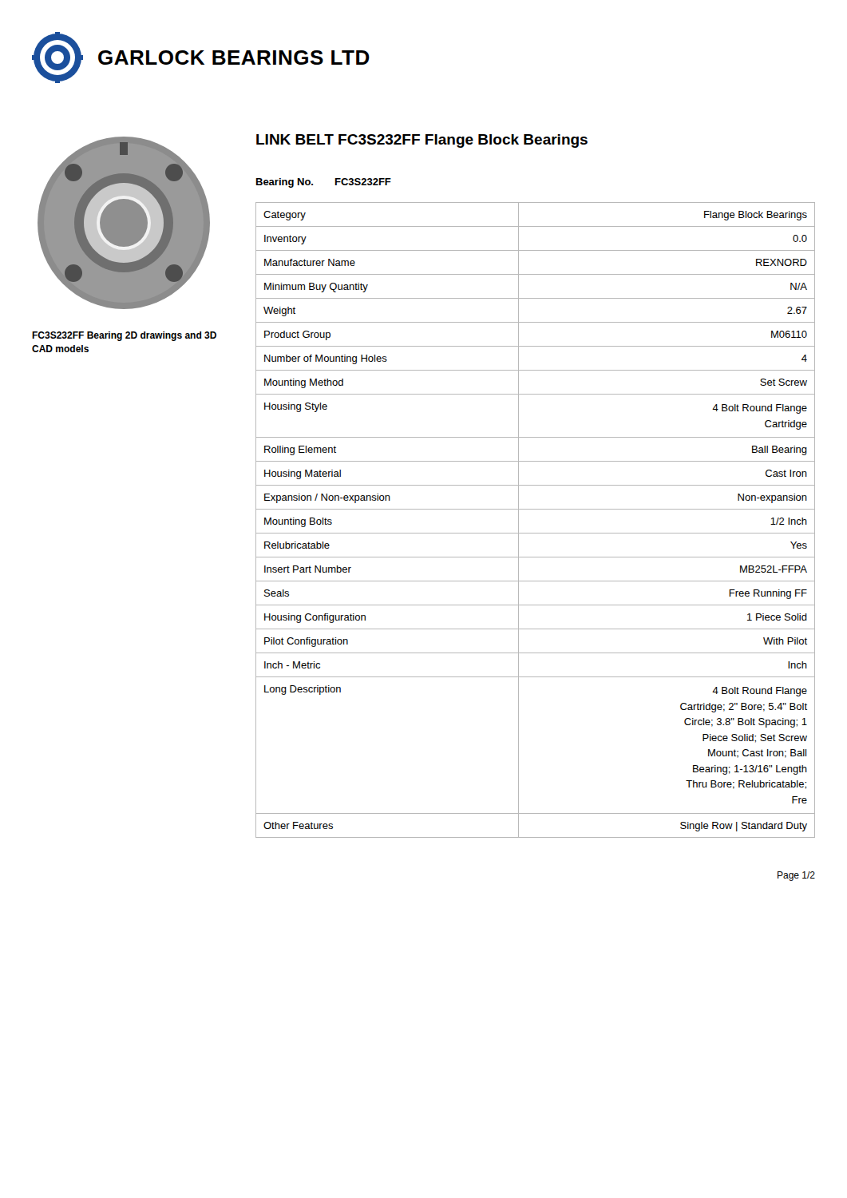GARLOCK BEARINGS LTD
FC3S232FF Bearing 2D drawings and 3D CAD models
LINK BELT FC3S232FF Flange Block Bearings
Bearing No. FC3S232FF
| Category | Flange Block Bearings |
| Inventory | 0.0 |
| Manufacturer Name | REXNORD |
| Minimum Buy Quantity | N/A |
| Weight | 2.67 |
| Product Group | M06110 |
| Number of Mounting Holes | 4 |
| Mounting Method | Set Screw |
| Housing Style | 4 Bolt Round Flange Cartridge |
| Rolling Element | Ball Bearing |
| Housing Material | Cast Iron |
| Expansion / Non-expansion | Non-expansion |
| Mounting Bolts | 1/2 Inch |
| Relubricatable | Yes |
| Insert Part Number | MB252L-FFPA |
| Seals | Free Running FF |
| Housing Configuration | 1 Piece Solid |
| Pilot Configuration | With Pilot |
| Inch - Metric | Inch |
| Long Description | 4 Bolt Round Flange Cartridge; 2" Bore; 5.4" Bolt Circle; 3.8" Bolt Spacing; 1 Piece Solid; Set Screw Mount; Cast Iron; Ball Bearing; 1-13/16" Length Thru Bore; Relubricatable; Fre |
| Other Features | Single Row / Standard Duty |
Page 1/2